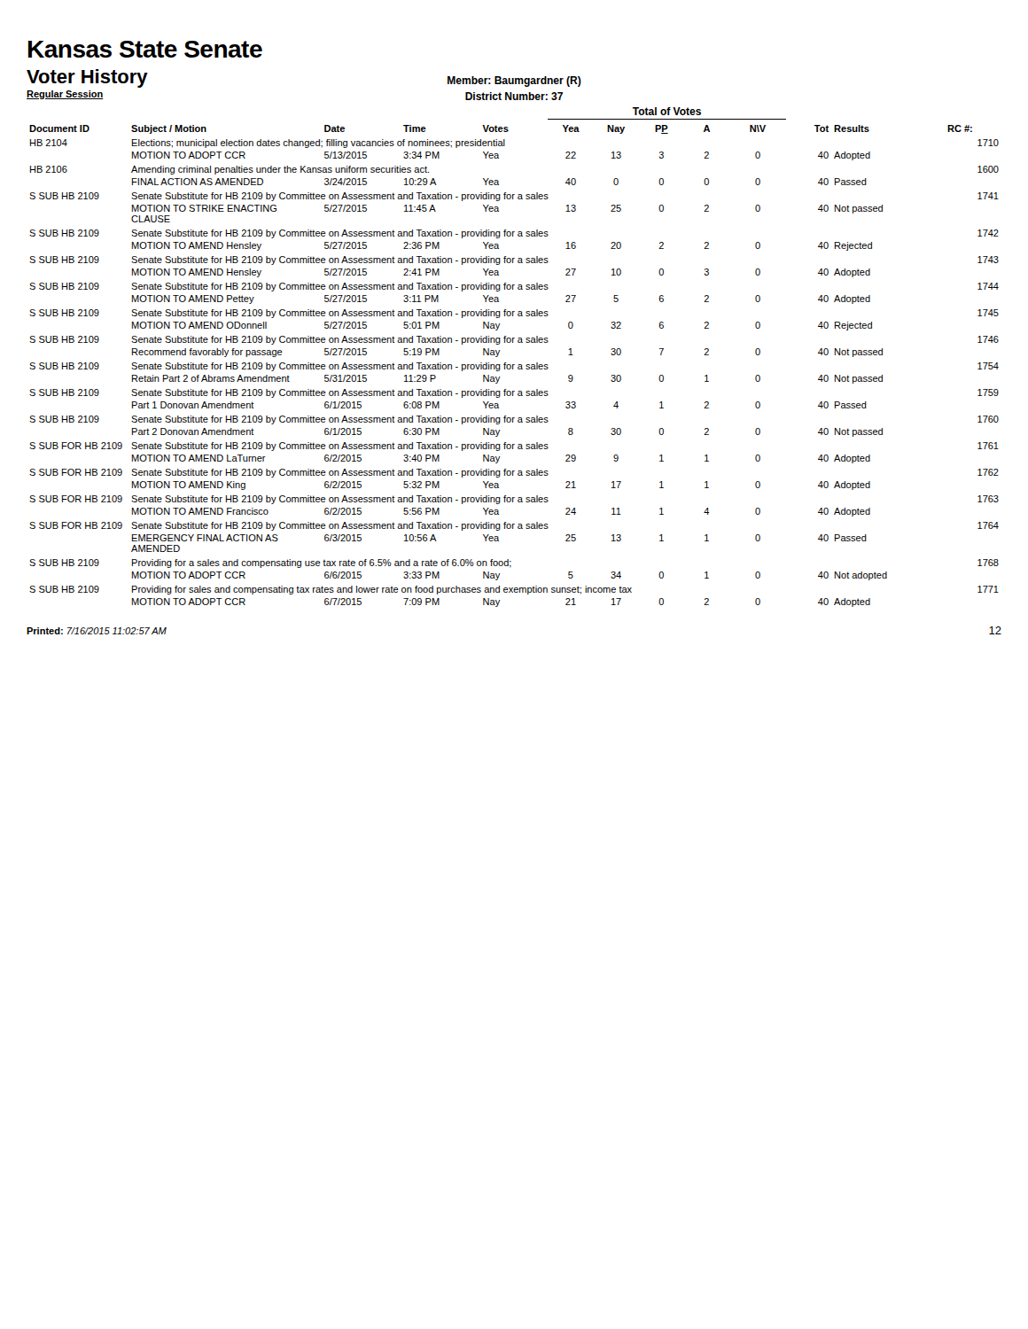Kansas State Senate
Voter History
Regular Session
Member: Baumgardner (R)
District Number: 37
| | Total of Votes | |
| Document ID | Subject / Motion | Date | Time | Votes | Yea | Nay | P P | A | N\V | Tot | Results | RC #: |
| HB 2104 | Elections; municipal election dates changed; filling vacancies of nominees; presidential | | 1710 |
| | MOTION TO ADOPT CCR | 5/13/2015 | 3:34 PM | Yea | 22 | 13 | 3 | 2 | 0 | 40 | Adopted | |
| HB 2106 | Amending criminal penalties under the Kansas uniform securities act. | | 1600 |
| | FINAL ACTION AS AMENDED | 3/24/2015 | 10:29 A | Yea | 40 | 0 | 0 | 0 | 0 | 40 | Passed | |
| S SUB HB 2109 | Senate Substitute for HB 2109 by Committee on Assessment and Taxation - providing for a sales | | 1741 |
| | MOTION TO STRIKE ENACTING CLAUSE | 5/27/2015 | 11:45 A | Yea | 13 | 25 | 0 | 2 | 0 | 40 | Not passed | |
| S SUB HB 2109 | Senate Substitute for HB 2109 by Committee on Assessment and Taxation - providing for a sales | | 1742 |
| | MOTION TO AMEND Hensley | 5/27/2015 | 2:36 PM | Yea | 16 | 20 | 2 | 2 | 0 | 40 | Rejected | |
| S SUB HB 2109 | Senate Substitute for HB 2109 by Committee on Assessment and Taxation - providing for a sales | | 1743 |
| | MOTION TO AMEND Hensley | 5/27/2015 | 2:41 PM | Yea | 27 | 10 | 0 | 3 | 0 | 40 | Adopted | |
| S SUB HB 2109 | Senate Substitute for HB 2109 by Committee on Assessment and Taxation - providing for a sales | | 1744 |
| | MOTION TO AMEND Pettey | 5/27/2015 | 3:11 PM | Yea | 27 | 5 | 6 | 2 | 0 | 40 | Adopted | |
| S SUB HB 2109 | Senate Substitute for HB 2109 by Committee on Assessment and Taxation - providing for a sales | | 1745 |
| | MOTION TO AMEND ODonnell | 5/27/2015 | 5:01 PM | Nay | 0 | 32 | 6 | 2 | 0 | 40 | Rejected | |
| S SUB HB 2109 | Senate Substitute for HB 2109 by Committee on Assessment and Taxation - providing for a sales | | 1746 |
| | Recommend favorably for passage | 5/27/2015 | 5:19 PM | Nay | 1 | 30 | 7 | 2 | 0 | 40 | Not passed | |
| S SUB HB 2109 | Senate Substitute for HB 2109 by Committee on Assessment and Taxation - providing for a sales | | 1754 |
| | Retain Part 2 of Abrams Amendment | 5/31/2015 | 11:29 P | Nay | 9 | 30 | 0 | 1 | 0 | 40 | Not passed | |
| S SUB HB 2109 | Senate Substitute for HB 2109 by Committee on Assessment and Taxation - providing for a sales | | 1759 |
| | Part 1 Donovan Amendment | 6/1/2015 | 6:08 PM | Yea | 33 | 4 | 1 | 2 | 0 | 40 | Passed | |
| S SUB HB 2109 | Senate Substitute for HB 2109 by Committee on Assessment and Taxation - providing for a sales | | 1760 |
| | Part 2 Donovan Amendment | 6/1/2015 | 6:30 PM | Nay | 8 | 30 | 0 | 2 | 0 | 40 | Not passed | |
| S SUB FOR HB 2109 | Senate Substitute for HB 2109 by Committee on Assessment and Taxation - providing for a sales | | 1761 |
| | MOTION TO AMEND LaTurner | 6/2/2015 | 3:40 PM | Nay | 29 | 9 | 1 | 1 | 0 | 40 | Adopted | |
| S SUB FOR HB 2109 | Senate Substitute for HB 2109 by Committee on Assessment and Taxation - providing for a sales | | 1762 |
| | MOTION TO AMEND King | 6/2/2015 | 5:32 PM | Yea | 21 | 17 | 1 | 1 | 0 | 40 | Adopted | |
| S SUB FOR HB 2109 | Senate Substitute for HB 2109 by Committee on Assessment and Taxation - providing for a sales | | 1763 |
| | MOTION TO AMEND Francisco | 6/2/2015 | 5:56 PM | Yea | 24 | 11 | 1 | 4 | 0 | 40 | Adopted | |
| S SUB FOR HB 2109 | Senate Substitute for HB 2109 by Committee on Assessment and Taxation - providing for a sales | | 1764 |
| | EMERGENCY FINAL ACTION AS AMENDED | 6/3/2015 | 10:56 A | Yea | 25 | 13 | 1 | 1 | 0 | 40 | Passed | |
| S SUB HB 2109 | Providing for a sales and compensating use tax rate of 6.5% and a rate of 6.0% on food; | | 1768 |
| | MOTION TO ADOPT CCR | 6/6/2015 | 3:33 PM | Nay | 5 | 34 | 0 | 1 | 0 | 40 | Not adopted | |
| S SUB HB 2109 | Providing for sales and compensating tax rates and lower rate on food purchases and exemption sunset; income tax | | 1771 |
| | MOTION TO ADOPT CCR | 6/7/2015 | 7:09 PM | Nay | 21 | 17 | 0 | 2 | 0 | 40 | Adopted | |
Printed: 7/16/2015 11:02:57 AM
12